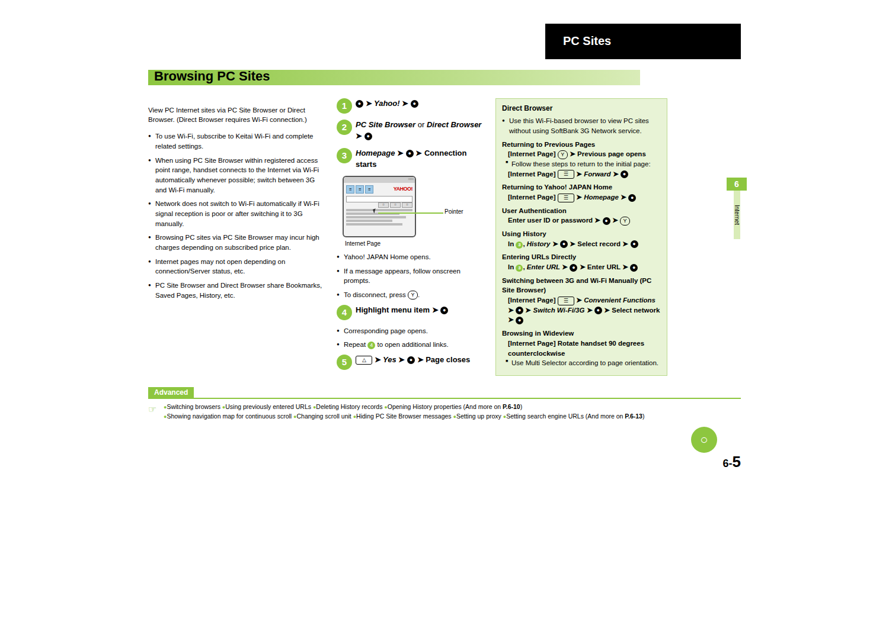PC Sites
Browsing PC Sites
View PC Internet sites via PC Site Browser or Direct Browser. (Direct Browser requires Wi-Fi connection.)
To use Wi-Fi, subscribe to Keitai Wi-Fi and complete related settings.
When using PC Site Browser within registered access point range, handset connects to the Internet via Wi-Fi automatically whenever possible; switch between 3G and Wi-Fi manually.
Network does not switch to Wi-Fi automatically if Wi-Fi signal reception is poor or after switching it to 3G manually.
Browsing PC sites via PC Site Browser may incur high charges depending on subscribed price plan.
Internet pages may not open depending on connection/Server status, etc.
PC Site Browser and Direct Browser share Bookmarks, Saved Pages, History, etc.
1
● ➤ Yahoo! ➤ ●
2
PC Site Browser or Direct Browser ➤ ●
3
Homepage ➤ ● ➤ Connection starts
□□□
☰
☰
☰
YAHOO!
□
□
□
Pointer
Internet Page
Yahoo! JAPAN Home opens.
If a message appears, follow onscreen prompts.
To disconnect, press Y.
4
Highlight menu item ➤ ●
Corresponding page opens.
Repeat 4 to open additional links.
5
△ ➤ Yes ➤ ● ➤ Page closes
Direct Browser
Use this Wi-Fi-based browser to view PC sites without using SoftBank 3G Network service.
Returning to Previous Pages
[Internet Page] Y ➤ Previous page opens
Follow these steps to return to the initial page:
[Internet Page] ☰ ➤ Forward ➤ ●
Returning to Yahoo! JAPAN Home
[Internet Page] ☰ ➤ Homepage ➤ ●
User Authentication
Enter user ID or password ➤ ● ➤ Y
Using History
In 3, History ➤ ● ➤ Select record ➤ ●
Entering URLs Directly
In 3, Enter URL ➤ ● ➤ Enter URL ➤ ●
Switching between 3G and Wi-Fi Manually (PC Site Browser)
[Internet Page] ☰ ➤ Convenient Functions ➤ ● ➤ Switch Wi-Fi/3G ➤ ● ➤ Select network ➤ ●
Browsing in Wideview
[Internet Page] Rotate handset 90 degrees counterclockwise
Use Multi Selector according to page orientation.
6
Internet
Advanced
☞
●Switching browsers ●Using previously entered URLs ●Deleting History records ●Opening History properties (And more on P.6-10)
●Showing navigation map for continuous scroll ●Changing scroll unit ●Hiding PC Site Browser messages ●Setting up proxy ●Setting search engine URLs (And more on P.6-13)
○
6-5